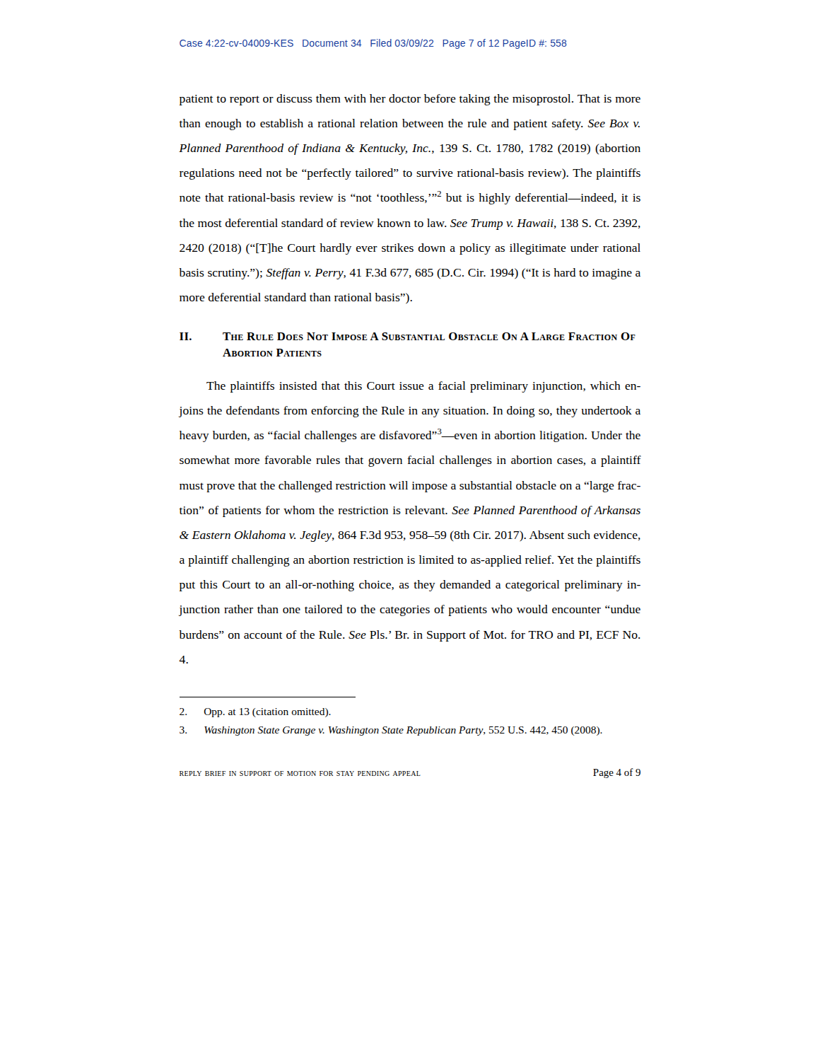Case 4:22-cv-04009-KES Document 34 Filed 03/09/22 Page 7 of 12 PageID #: 558
patient to report or discuss them with her doctor before taking the misoprostol. That is more than enough to establish a rational relation between the rule and patient safety. See Box v. Planned Parenthood of Indiana & Kentucky, Inc., 139 S. Ct. 1780, 1782 (2019) (abortion regulations need not be “perfectly tailored” to survive rational-basis review). The plaintiffs note that rational-basis review is “not ‘toothless,’”2 but is highly deferential—indeed, it is the most deferential standard of review known to law. See Trump v. Hawaii, 138 S. Ct. 2392, 2420 (2018) (“[T]he Court hardly ever strikes down a policy as illegitimate under rational basis scrutiny.”); Steffan v. Perry, 41 F.3d 677, 685 (D.C. Cir. 1994) (“It is hard to imagine a more deferential standard than rational basis”).
II. The Rule Does Not Impose A Substantial Obstacle On A Large Fraction Of Abortion Patients
The plaintiffs insisted that this Court issue a facial preliminary injunction, which enjoins the defendants from enforcing the Rule in any situation. In doing so, they undertook a heavy burden, as “facial challenges are disfavored”3—even in abortion litigation. Under the somewhat more favorable rules that govern facial challenges in abortion cases, a plaintiff must prove that the challenged restriction will impose a substantial obstacle on a “large fraction” of patients for whom the restriction is relevant. See Planned Parenthood of Arkansas & Eastern Oklahoma v. Jegley, 864 F.3d 953, 958–59 (8th Cir. 2017). Absent such evidence, a plaintiff challenging an abortion restriction is limited to as-applied relief. Yet the plaintiffs put this Court to an all-or-nothing choice, as they demanded a categorical preliminary injunction rather than one tailored to the categories of patients who would encounter “undue burdens” on account of the Rule. See Pls.’ Br. in Support of Mot. for TRO and PI, ECF No. 4.
2. Opp. at 13 (citation omitted).
3. Washington State Grange v. Washington State Republican Party, 552 U.S. 442, 450 (2008).
reply brief in support of motion for stay pending appeal
Page 4 of 9